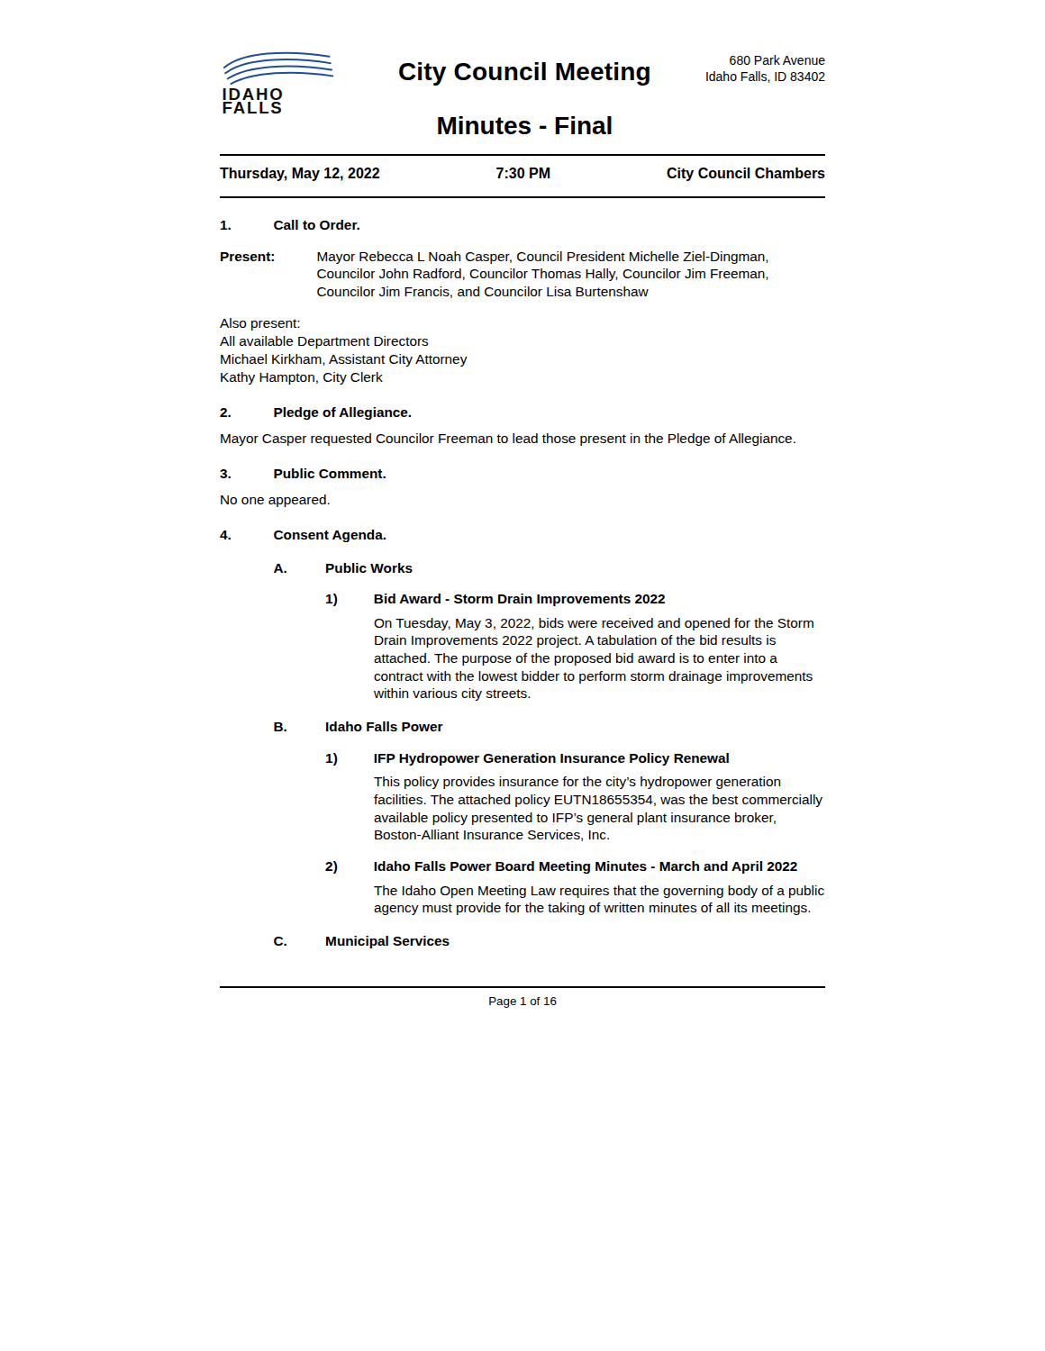IDAHO FALLS
City Council Meeting
Minutes - Final
680 Park Avenue
Idaho Falls, ID 83402
Thursday, May 12, 2022
7:30 PM
City Council Chambers
1.
Call to Order.
Present:
Mayor Rebecca L Noah Casper, Council President Michelle Ziel-Dingman, Councilor John Radford, Councilor Thomas Hally, Councilor Jim Freeman, Councilor Jim Francis, and Councilor Lisa Burtenshaw
Also present:
All available Department Directors
Michael Kirkham, Assistant City Attorney
Kathy Hampton, City Clerk
2.
Pledge of Allegiance.
Mayor Casper requested Councilor Freeman to lead those present in the Pledge of Allegiance.
3.
Public Comment.
No one appeared.
4.
Consent Agenda.
A.
Public Works
1)
Bid Award - Storm Drain Improvements 2022
On Tuesday, May 3, 2022, bids were received and opened for the Storm Drain Improvements 2022 project. A tabulation of the bid results is attached. The purpose of the proposed bid award is to enter into a contract with the lowest bidder to perform storm drainage improvements within various city streets.
B.
Idaho Falls Power
1)
IFP Hydropower Generation Insurance Policy Renewal
This policy provides insurance for the city’s hydropower generation facilities. The attached policy EUTN18655354, was the best commercially available policy presented to IFP’s general plant insurance broker, Boston-Alliant Insurance Services, Inc.
2)
Idaho Falls Power Board Meeting Minutes - March and April 2022
The Idaho Open Meeting Law requires that the governing body of a public agency must provide for the taking of written minutes of all its meetings.
C.
Municipal Services
Page 1 of 16